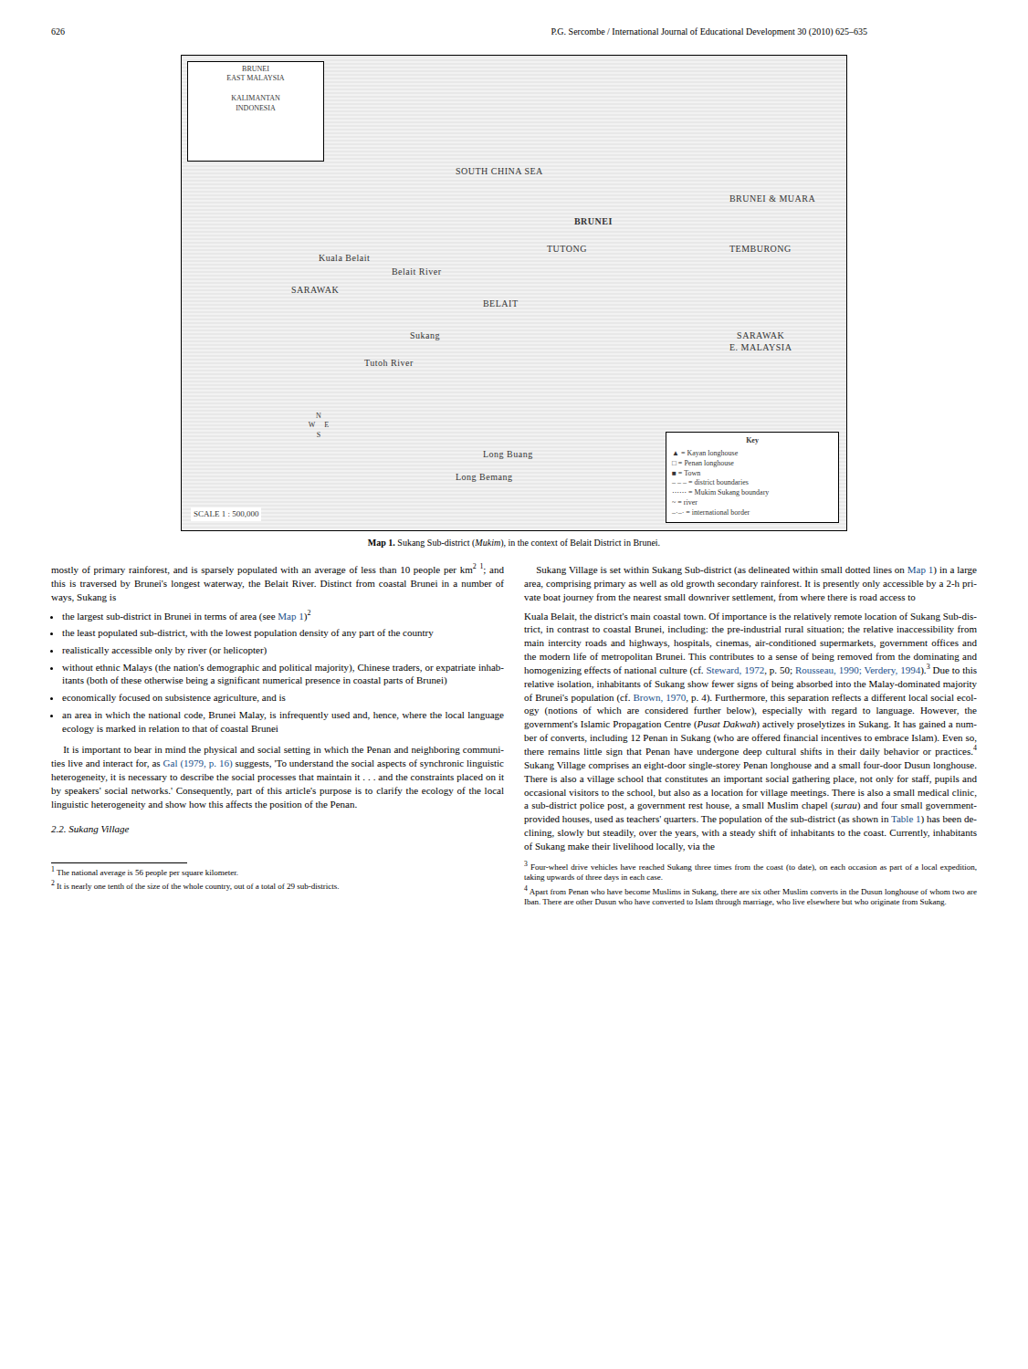626 P.G. Sercombe / International Journal of Educational Development 30 (2010) 625–635
BRUNEI
EAST MALAYSIA
KALIMANTAN
INDONESIA
SOUTH CHINA SEA BRUNEI BRUNEI & MUARA TUTONG TEMBURONG BELAIT SARAWAK SARAWAK
E. MALAYSIA Kuala Belait Belait River Sukang Tutoh River Long Buang Long Bemang
N
W E
S
SCALE 1 : 500,000
Key
▲ = Kayan longhouse
□ = Penan longhouse
■ = Town
– – – = district boundaries
⋯⋯ = Mukim Sukang boundary
~ = river
–·–· = international border
Map 1. Sukang Sub-district (Mukim), in the context of Belait District in Brunei.
mostly of primary rainforest, and is sparsely populated with an average of less than 10 people per km2 1; and this is traversed by Brunei's longest waterway, the Belait River. Distinct from coastal Brunei in a number of ways, Sukang is
the largest sub-district in Brunei in terms of area (see Map 1)2
the least populated sub-district, with the lowest population density of any part of the country
realistically accessible only by river (or helicopter)
without ethnic Malays (the nation's demographic and political majority), Chinese traders, or expatriate inhabitants (both of these otherwise being a significant numerical presence in coastal parts of Brunei)
economically focused on subsistence agriculture, and is
an area in which the national code, Brunei Malay, is infrequently used and, hence, where the local language ecology is marked in relation to that of coastal Brunei
It is important to bear in mind the physical and social setting in which the Penan and neighboring communities live and interact for, as Gal (1979, p. 16) suggests, 'To understand the social aspects of synchronic linguistic heterogeneity, it is necessary to describe the social processes that maintain it . . . and the constraints placed on it by speakers' social networks.' Consequently, part of this article's purpose is to clarify the ecology of the local linguistic heterogeneity and show how this affects the position of the Penan.
2.2. Sukang Village
Sukang Village is set within Sukang Sub-district (as delineated within small dotted lines on Map 1) in a large area, comprising primary as well as old growth secondary rainforest. It is presently only accessible by a 2-h private boat journey from the nearest small downriver settlement, from where there is road access to
Kuala Belait, the district's main coastal town. Of importance is the relatively remote location of Sukang Sub-district, in contrast to coastal Brunei, including: the pre-industrial rural situation; the relative inaccessibility from main intercity roads and highways, hospitals, cinemas, air-conditioned supermarkets, government offices and the modern life of metropolitan Brunei. This contributes to a sense of being removed from the dominating and homogenizing effects of national culture (cf. Steward, 1972, p. 50; Rousseau, 1990; Verdery, 1994).3 Due to this relative isolation, inhabitants of Sukang show fewer signs of being absorbed into the Malay-dominated majority of Brunei's population (cf. Brown, 1970, p. 4). Furthermore, this separation reflects a different local social ecology (notions of which are considered further below), especially with regard to language. However, the government's Islamic Propagation Centre (Pusat Dakwah) actively proselytizes in Sukang. It has gained a number of converts, including 12 Penan in Sukang (who are offered financial incentives to embrace Islam). Even so, there remains little sign that Penan have undergone deep cultural shifts in their daily behavior or practices.4 Sukang Village comprises an eight-door single-storey Penan longhouse and a small four-door Dusun longhouse. There is also a village school that constitutes an important social gathering place, not only for staff, pupils and occasional visitors to the school, but also as a location for village meetings. There is also a small medical clinic, a sub-district police post, a government rest house, a small Muslim chapel (surau) and four small government-provided houses, used as teachers' quarters. The population of the sub-district (as shown in Table 1) has been declining, slowly but steadily, over the years, with a steady shift of inhabitants to the coast. Currently, inhabitants of Sukang make their livelihood locally, via the
1 The national average is 56 people per square kilometer.
2 It is nearly one tenth of the size of the whole country, out of a total of 29 sub-districts.
3 Four-wheel drive vehicles have reached Sukang three times from the coast (to date), on each occasion as part of a local expedition, taking upwards of three days in each case.
4 Apart from Penan who have become Muslims in Sukang, there are six other Muslim converts in the Dusun longhouse of whom two are Iban. There are other Dusun who have converted to Islam through marriage, who live elsewhere but who originate from Sukang.